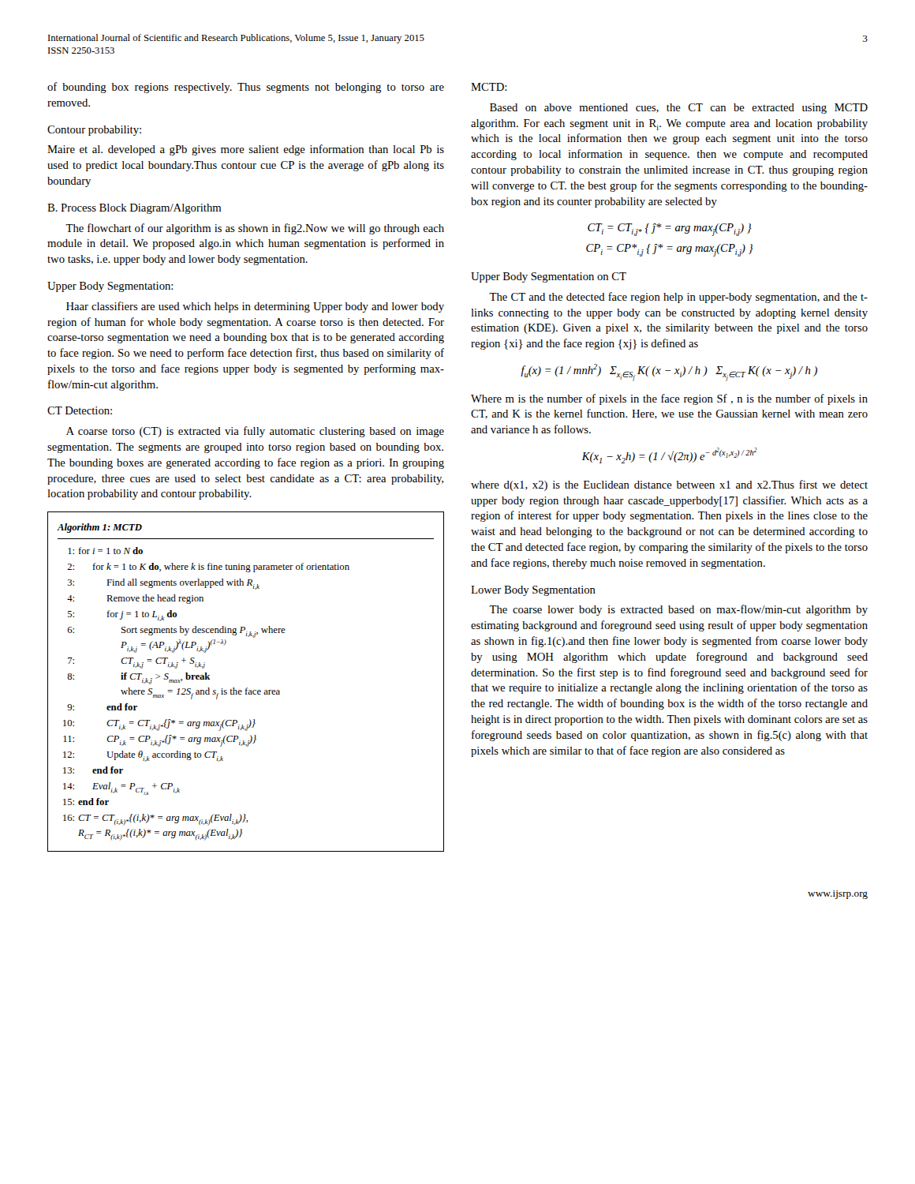International Journal of Scientific and Research Publications, Volume 5, Issue 1, January 2015
ISSN 2250-3153
3
of bounding box regions respectively. Thus segments not belonging to torso are removed.
Contour probability:
Maire et al. developed a gPb gives more salient edge information than local Pb is used to predict local boundary.Thus contour cue CP is the average of gPb along its boundary
B. Process Block Diagram/Algorithm
The flowchart of our algorithm is as shown in fig2.Now we will go through each module in detail. We proposed algo.in which human segmentation is performed in two tasks, i.e. upper body and lower body segmentation.
Upper Body Segmentation:
Haar classifiers are used which helps in determining Upper body and lower body region of human for whole body segmentation. A coarse torso is then detected. For coarse-torso segmentation we need a bounding box that is to be generated according to face region. So we need to perform face detection first, thus based on similarity of pixels to the torso and face regions upper body is segmented by performing max-flow/min-cut algorithm.
CT Detection:
A coarse torso (CT) is extracted via fully automatic clustering based on image segmentation. The segments are grouped into torso region based on bounding box. The bounding boxes are generated according to face region as a priori. In grouping procedure, three cues are used to select best candidate as a CT: area probability, location probability and contour probability.
Algorithm 1: MCTD
for i = 1 to N do
for k = 1 to K do, where k is fine tuning parameter of orientation
Find all segments overlapped with Ri,k
Remove the head region
for j = 1 to Li,k do
Sort segments by descending Pi,k,j, where
Pi,k,j = (APi,k,j)λ(LPi,k,j)(1−λ)
CTi,k,ĵ = CTi,k,ĵ + Si,k,j
if CTi,k,ĵ > Smax, break
where Smax = 12Sf and sf is the face area
end for
CTi,k = CTi,k,ĵ*{ĵ* = arg maxĵ(CPi,k,ĵ)}
CPi,k = CPi,k,ĵ*{ĵ* = arg maxĵ(CPi,k,ĵ)}
Update θi,k according to CTi,k
end for
Evali,k = PCTi,k + CPi,k
end for
CT = CT(i,k)*{(i,k)* = arg max(i,k)(Evali,k)},
RCT = R(i,k)*{(i,k)* = arg max(i,k)(Evali,k)}
MCTD:
Based on above mentioned cues, the CT can be extracted using MCTD algorithm. For each segment unit in Ri. We compute area and location probability which is the local information then we group each segment unit into the torso according to local information in sequence. then we compute and recomputed contour probability to constrain the unlimited increase in CT. thus grouping region will converge to CT. the best group for the segments corresponding to the bounding-box region and its counter probability are selected by
CTi = CTi,ĵ* { ĵ* = arg maxĵ(CPi,ĵ) } CPi = CP*i,ĵ { ĵ* = arg maxĵ(CPi,ĵ) }
Upper Body Segmentation on CT
The CT and the detected face region help in upper-body segmentation, and the t-links connecting to the upper body can be constructed by adopting kernel density estimation (KDE). Given a pixel x, the similarity between the pixel and the torso region {xi} and the face region {xj} is defined as
fu(x) = (1 / mnh2) Σxi∈Sf K( (x − xi) / h ) Σxj∈CT K( (x − xj) / h )
Where m is the number of pixels in the face region Sf , n is the number of pixels in CT, and K is the kernel function. Here, we use the Gaussian kernel with mean zero and variance h as follows.
K(x1 − x2h) = (1 / √(2π)) e− d2(x1,x2) / 2h2
where d(x1, x2) is the Euclidean distance between x1 and x2.Thus first we detect upper body region through haar cascade_upperbody[17] classifier. Which acts as a region of interest for upper body segmentation. Then pixels in the lines close to the waist and head belonging to the background or not can be determined according to the CT and detected face region, by comparing the similarity of the pixels to the torso and face regions, thereby much noise removed in segmentation.
Lower Body Segmentation
The coarse lower body is extracted based on max-flow/min-cut algorithm by estimating background and foreground seed using result of upper body segmentation as shown in fig.1(c).and then fine lower body is segmented from coarse lower body by using MOH algorithm which update foreground and background seed determination. So the first step is to find foreground seed and background seed for that we require to initialize a rectangle along the inclining orientation of the torso as the red rectangle. The width of bounding box is the width of the torso rectangle and height is in direct proportion to the width. Then pixels with dominant colors are set as foreground seeds based on color quantization, as shown in fig.5(c) along with that pixels which are similar to that of face region are also considered as
www.ijsrp.org